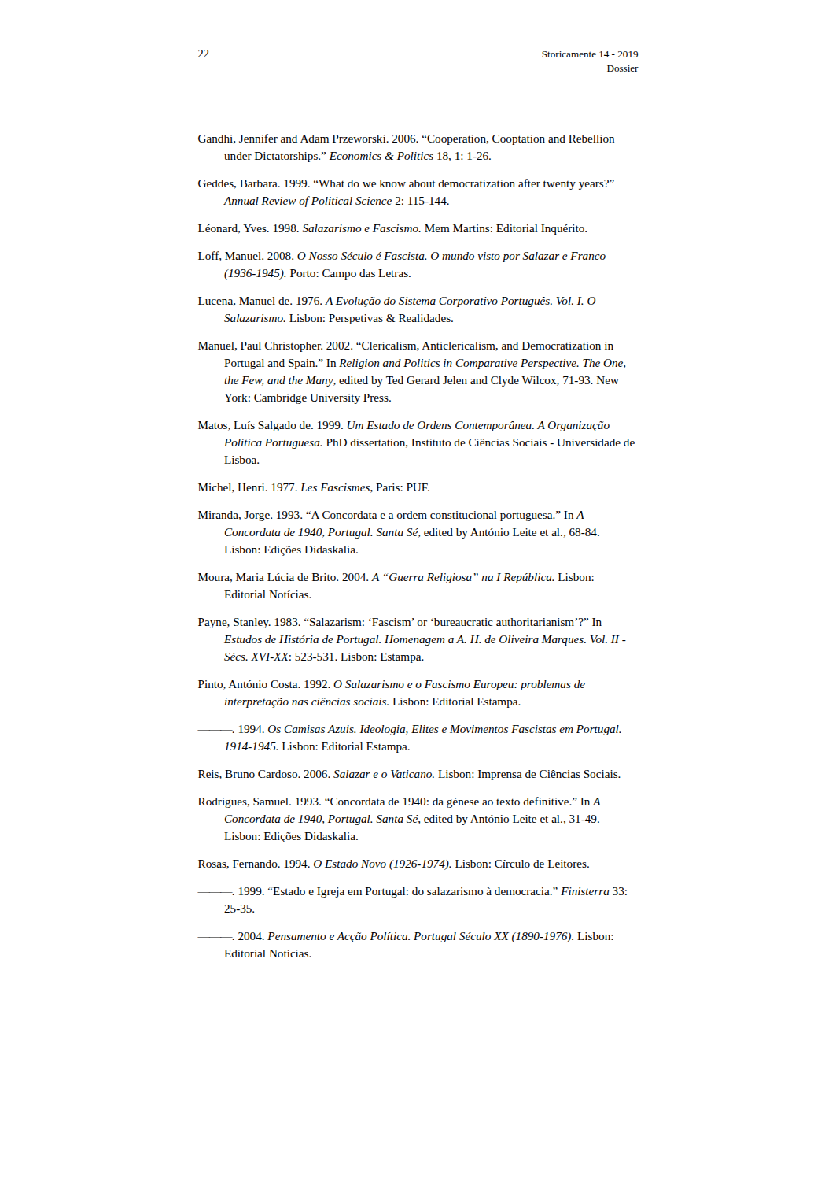22
Storicamente 14 - 2019
Dossier
Gandhi, Jennifer and Adam Przeworski. 2006. “Cooperation, Cooptation and Rebellion under Dictatorships.” Economics & Politics 18, 1: 1-26.
Geddes, Barbara. 1999. “What do we know about democratization after twenty years?” Annual Review of Political Science 2: 115-144.
Léonard, Yves. 1998. Salazarismo e Fascismo. Mem Martins: Editorial Inquérito.
Loff, Manuel. 2008. O Nosso Século é Fascista. O mundo visto por Salazar e Franco (1936-1945). Porto: Campo das Letras.
Lucena, Manuel de. 1976. A Evolução do Sistema Corporativo Português. Vol. I. O Salazarismo. Lisbon: Perspetivas & Realidades.
Manuel, Paul Christopher. 2002. “Clericalism, Anticlericalism, and Democratization in Portugal and Spain.” In Religion and Politics in Comparative Perspective. The One, the Few, and the Many, edited by Ted Gerard Jelen and Clyde Wilcox, 71-93. New York: Cambridge University Press.
Matos, Luís Salgado de. 1999. Um Estado de Ordens Contemporânea. A Organização Política Portuguesa. PhD dissertation, Instituto de Ciências Sociais - Universidade de Lisboa.
Michel, Henri. 1977. Les Fascismes, Paris: PUF.
Miranda, Jorge. 1993. “A Concordata e a ordem constitucional portuguesa.” In A Concordata de 1940, Portugal. Santa Sé, edited by António Leite et al., 68-84. Lisbon: Edições Didaskalia.
Moura, Maria Lúcia de Brito. 2004. A “Guerra Religiosa” na I República. Lisbon: Editorial Notícias.
Payne, Stanley. 1983. “Salazarism: ‘Fascism’ or ‘bureaucratic authoritarianism’?” In Estudos de História de Portugal. Homenagem a A. H. de Oliveira Marques. Vol. II - Sécs. XVI-XX: 523-531. Lisbon: Estampa.
Pinto, António Costa. 1992. O Salazarismo e o Fascismo Europeu: problemas de interpretação nas ciências sociais. Lisbon: Editorial Estampa.
———. 1994. Os Camisas Azuis. Ideologia, Elites e Movimentos Fascistas em Portugal. 1914-1945. Lisbon: Editorial Estampa.
Reis, Bruno Cardoso. 2006. Salazar e o Vaticano. Lisbon: Imprensa de Ciências Sociais.
Rodrigues, Samuel. 1993. “Concordata de 1940: da génese ao texto definitive.” In A Concordata de 1940, Portugal. Santa Sé, edited by António Leite et al., 31-49. Lisbon: Edições Didaskalia.
Rosas, Fernando. 1994. O Estado Novo (1926-1974). Lisbon: Círculo de Leitores.
———. 1999. “Estado e Igreja em Portugal: do salazarismo à democracia.” Finisterra 33: 25-35.
———. 2004. Pensamento e Acção Política. Portugal Século XX (1890-1976). Lisbon: Editorial Notícias.